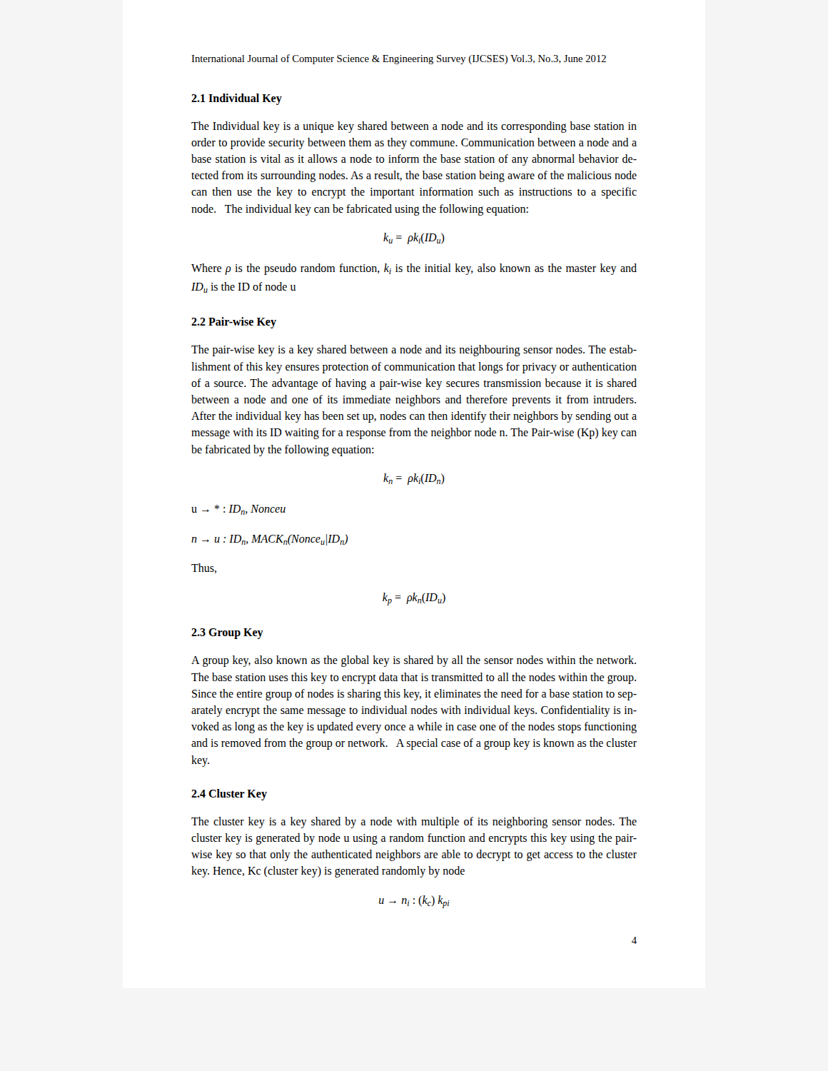International Journal of Computer Science & Engineering Survey (IJCSES) Vol.3, No.3, June 2012
2.1 Individual Key
The Individual key is a unique key shared between a node and its corresponding base station in order to provide security between them as they commune. Communication between a node and a base station is vital as it allows a node to inform the base station of any abnormal behavior detected from its surrounding nodes. As a result, the base station being aware of the malicious node can then use the key to encrypt the important information such as instructions to a specific node. The individual key can be fabricated using the following equation:
ku = ρki(IDu)
Where ρ is the pseudo random function, ki is the initial key, also known as the master key and IDu is the ID of node u
2.2 Pair-wise Key
The pair-wise key is a key shared between a node and its neighbouring sensor nodes. The establishment of this key ensures protection of communication that longs for privacy or authentication of a source. The advantage of having a pair-wise key secures transmission because it is shared between a node and one of its immediate neighbors and therefore prevents it from intruders. After the individual key has been set up, nodes can then identify their neighbors by sending out a message with its ID waiting for a response from the neighbor node n. The Pair-wise (Kp) key can be fabricated by the following equation:
kn = ρki(IDn)
u → * : IDn, Nonceu
n → u : IDn, MACKn(Nonceu|IDn)
Thus,
kp = ρkn(IDu)
2.3 Group Key
A group key, also known as the global key is shared by all the sensor nodes within the network. The base station uses this key to encrypt data that is transmitted to all the nodes within the group. Since the entire group of nodes is sharing this key, it eliminates the need for a base station to separately encrypt the same message to individual nodes with individual keys. Confidentiality is invoked as long as the key is updated every once a while in case one of the nodes stops functioning and is removed from the group or network. A special case of a group key is known as the cluster key.
2.4 Cluster Key
The cluster key is a key shared by a node with multiple of its neighboring sensor nodes. The cluster key is generated by node u using a random function and encrypts this key using the pair-wise key so that only the authenticated neighbors are able to decrypt to get access to the cluster key. Hence, Kc (cluster key) is generated randomly by node
u → ni : (kc) kpi
4